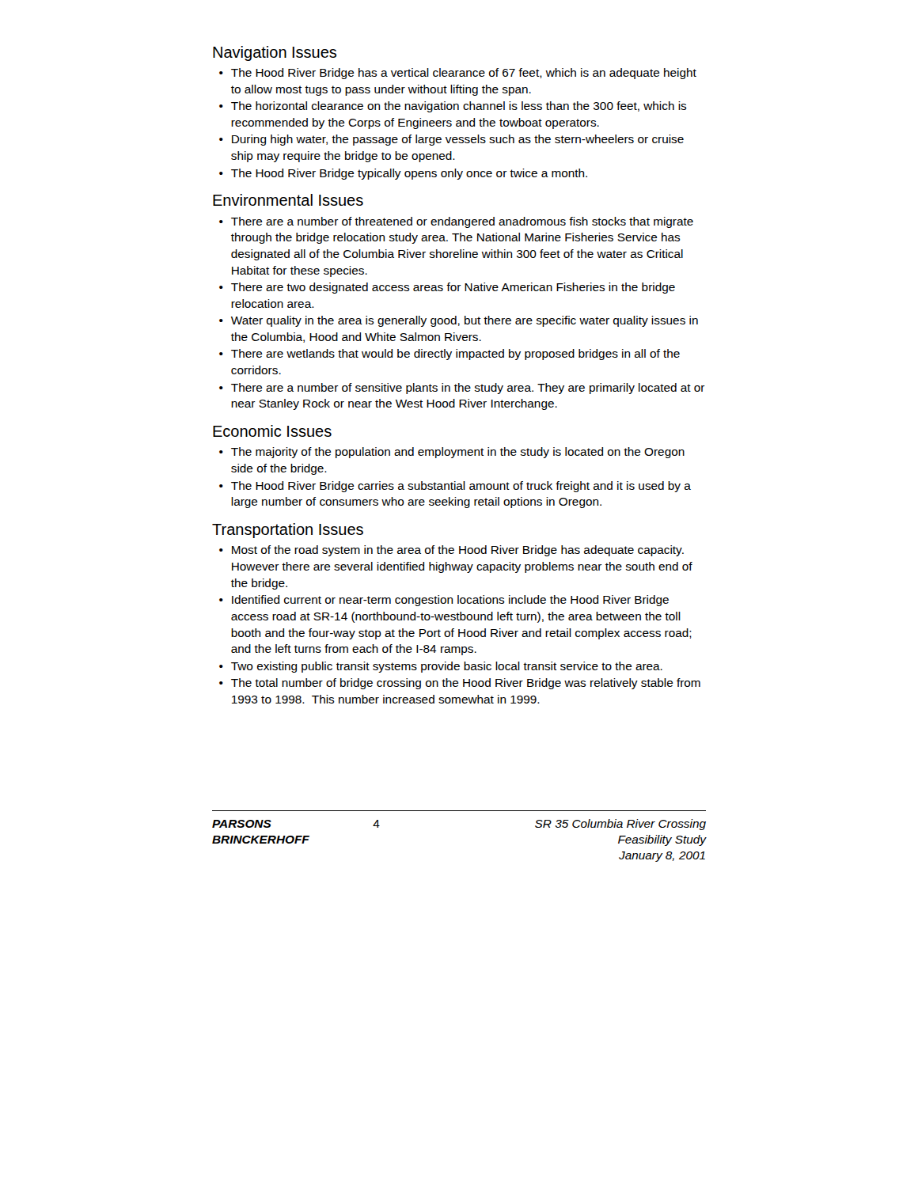Navigation Issues
The Hood River Bridge has a vertical clearance of 67 feet, which is an adequate height to allow most tugs to pass under without lifting the span.
The horizontal clearance on the navigation channel is less than the 300 feet, which is recommended by the Corps of Engineers and the towboat operators.
During high water, the passage of large vessels such as the stern-wheelers or cruise ship may require the bridge to be opened.
The Hood River Bridge typically opens only once or twice a month.
Environmental Issues
There are a number of threatened or endangered anadromous fish stocks that migrate through the bridge relocation study area. The National Marine Fisheries Service has designated all of the Columbia River shoreline within 300 feet of the water as Critical Habitat for these species.
There are two designated access areas for Native American Fisheries in the bridge relocation area.
Water quality in the area is generally good, but there are specific water quality issues in the Columbia, Hood and White Salmon Rivers.
There are wetlands that would be directly impacted by proposed bridges in all of the corridors.
There are a number of sensitive plants in the study area. They are primarily located at or near Stanley Rock or near the West Hood River Interchange.
Economic Issues
The majority of the population and employment in the study is located on the Oregon side of the bridge.
The Hood River Bridge carries a substantial amount of truck freight and it is used by a large number of consumers who are seeking retail options in Oregon.
Transportation Issues
Most of the road system in the area of the Hood River Bridge has adequate capacity. However there are several identified highway capacity problems near the south end of the bridge.
Identified current or near-term congestion locations include the Hood River Bridge access road at SR-14 (northbound-to-westbound left turn), the area between the toll booth and the four-way stop at the Port of Hood River and retail complex access road; and the left turns from each of the I-84 ramps.
Two existing public transit systems provide basic local transit service to the area.
The total number of bridge crossing on the Hood River Bridge was relatively stable from 1993 to 1998. This number increased somewhat in 1999.
PARSONS
BRINCKERHOFF
4
SR 35 Columbia River Crossing
Feasibility Study
January 8, 2001